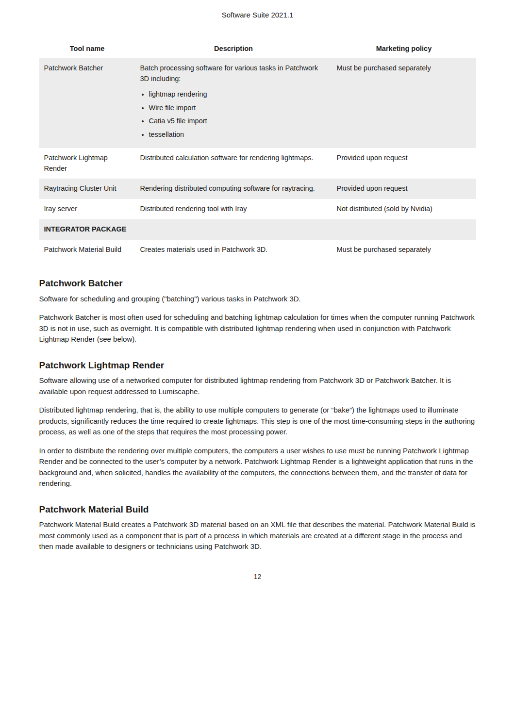Software Suite 2021.1
| Tool name | Description | Marketing policy |
| --- | --- | --- |
| Patchwork Batcher | Batch processing software for various tasks in Patchwork 3D including: lightmap rendering Wire file import Catia v5 file import tessellation | Must be purchased separately |
| Patchwork Lightmap Render | Distributed calculation software for rendering lightmaps. | Provided upon request |
| Raytracing Cluster Unit | Rendering distributed computing software for raytracing. | Provided upon request |
| Iray server | Distributed rendering tool with Iray | Not distributed (sold by Nvidia) |
| Integrator package | | |
| Patchwork Material Build | Creates materials used in Patchwork 3D. | Must be purchased separately |
Patchwork Batcher
Software for scheduling and grouping ("batching") various tasks in Patchwork 3D.
Patchwork Batcher is most often used for scheduling and batching lightmap calculation for times when the computer running Patchwork 3D is not in use, such as overnight. It is compatible with distributed lightmap rendering when used in conjunction with Patchwork Lightmap Render (see below).
Patchwork Lightmap Render
Software allowing use of a networked computer for distributed lightmap rendering from Patchwork 3D or Patchwork Batcher. It is available upon request addressed to Lumiscaphe.
Distributed lightmap rendering, that is, the ability to use multiple computers to generate (or “bake”) the lightmaps used to illuminate products, significantly reduces the time required to create lightmaps. This step is one of the most time-consuming steps in the authoring process, as well as one of the steps that requires the most processing power.
In order to distribute the rendering over multiple computers, the computers a user wishes to use must be running Patchwork Lightmap Render and be connected to the user’s computer by a network. Patchwork Lightmap Render is a lightweight application that runs in the background and, when solicited, handles the availability of the computers, the connections between them, and the transfer of data for rendering.
Patchwork Material Build
Patchwork Material Build creates a Patchwork 3D material based on an XML file that describes the material. Patchwork Material Build is most commonly used as a component that is part of a process in which materials are created at a different stage in the process and then made available to designers or technicians using Patchwork 3D.
12